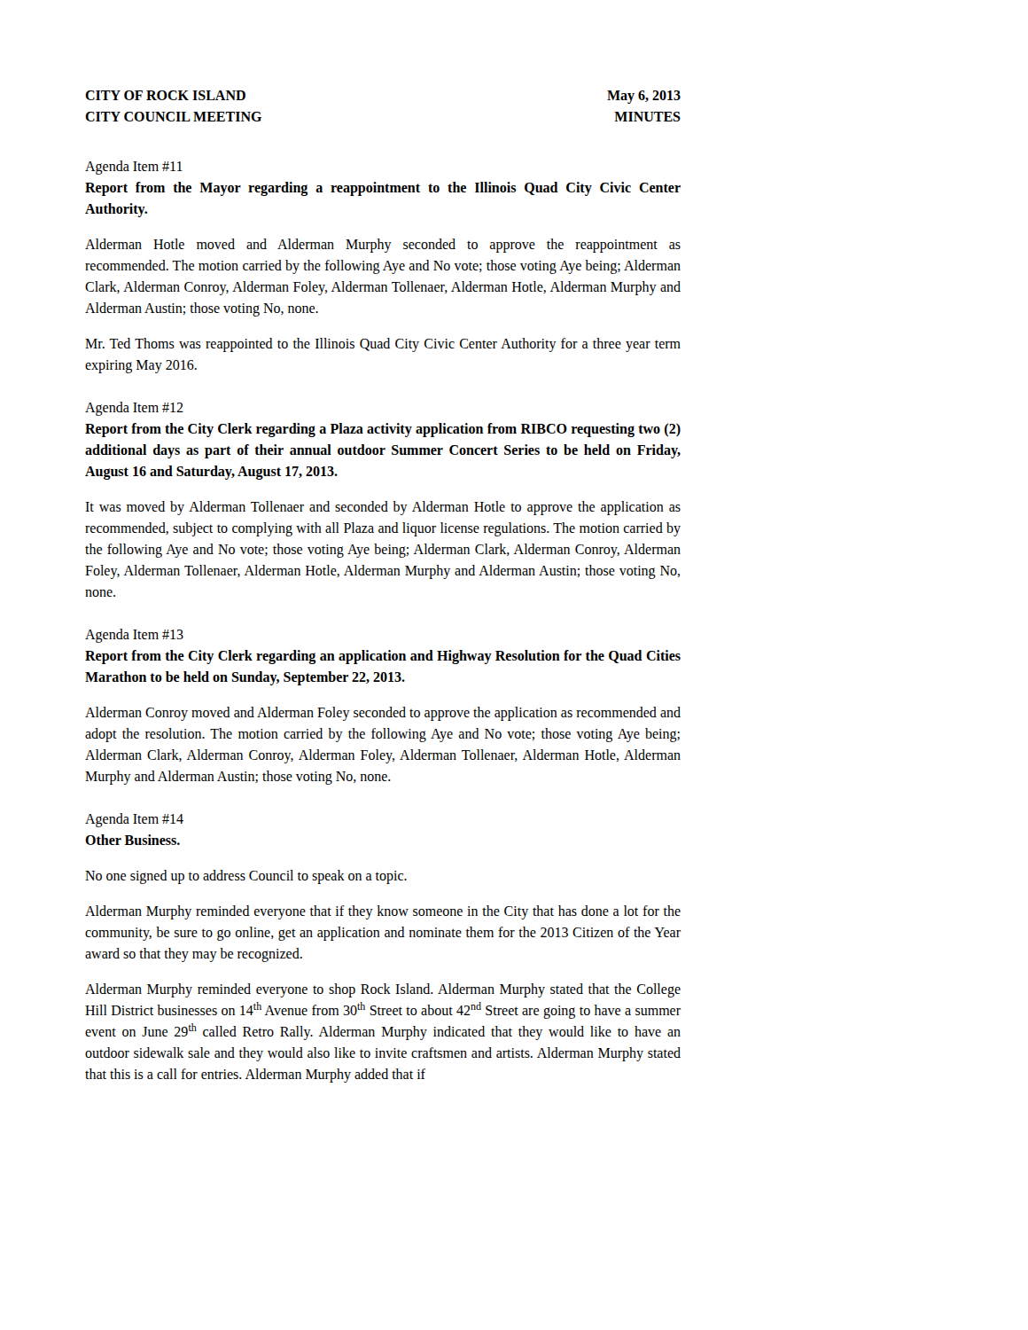| CITY OF ROCK ISLAND | May 6, 2013 |
| CITY COUNCIL MEETING | MINUTES |
Agenda Item #11
Report from the Mayor regarding a reappointment to the Illinois Quad City Civic Center Authority.
Alderman Hotle moved and Alderman Murphy seconded to approve the reappointment as recommended. The motion carried by the following Aye and No vote; those voting Aye being; Alderman Clark, Alderman Conroy, Alderman Foley, Alderman Tollenaer, Alderman Hotle, Alderman Murphy and Alderman Austin; those voting No, none.
Mr. Ted Thoms was reappointed to the Illinois Quad City Civic Center Authority for a three year term expiring May 2016.
Agenda Item #12
Report from the City Clerk regarding a Plaza activity application from RIBCO requesting two (2) additional days as part of their annual outdoor Summer Concert Series to be held on Friday, August 16 and Saturday, August 17, 2013.
It was moved by Alderman Tollenaer and seconded by Alderman Hotle to approve the application as recommended, subject to complying with all Plaza and liquor license regulations. The motion carried by the following Aye and No vote; those voting Aye being; Alderman Clark, Alderman Conroy, Alderman Foley, Alderman Tollenaer, Alderman Hotle, Alderman Murphy and Alderman Austin; those voting No, none.
Agenda Item #13
Report from the City Clerk regarding an application and Highway Resolution for the Quad Cities Marathon to be held on Sunday, September 22, 2013.
Alderman Conroy moved and Alderman Foley seconded to approve the application as recommended and adopt the resolution. The motion carried by the following Aye and No vote; those voting Aye being; Alderman Clark, Alderman Conroy, Alderman Foley, Alderman Tollenaer, Alderman Hotle, Alderman Murphy and Alderman Austin; those voting No, none.
Agenda Item #14
Other Business.
No one signed up to address Council to speak on a topic.
Alderman Murphy reminded everyone that if they know someone in the City that has done a lot for the community, be sure to go online, get an application and nominate them for the 2013 Citizen of the Year award so that they may be recognized.
Alderman Murphy reminded everyone to shop Rock Island. Alderman Murphy stated that the College Hill District businesses on 14th Avenue from 30th Street to about 42nd Street are going to have a summer event on June 29th called Retro Rally. Alderman Murphy indicated that they would like to have an outdoor sidewalk sale and they would also like to invite craftsmen and artists. Alderman Murphy stated that this is a call for entries. Alderman Murphy added that if